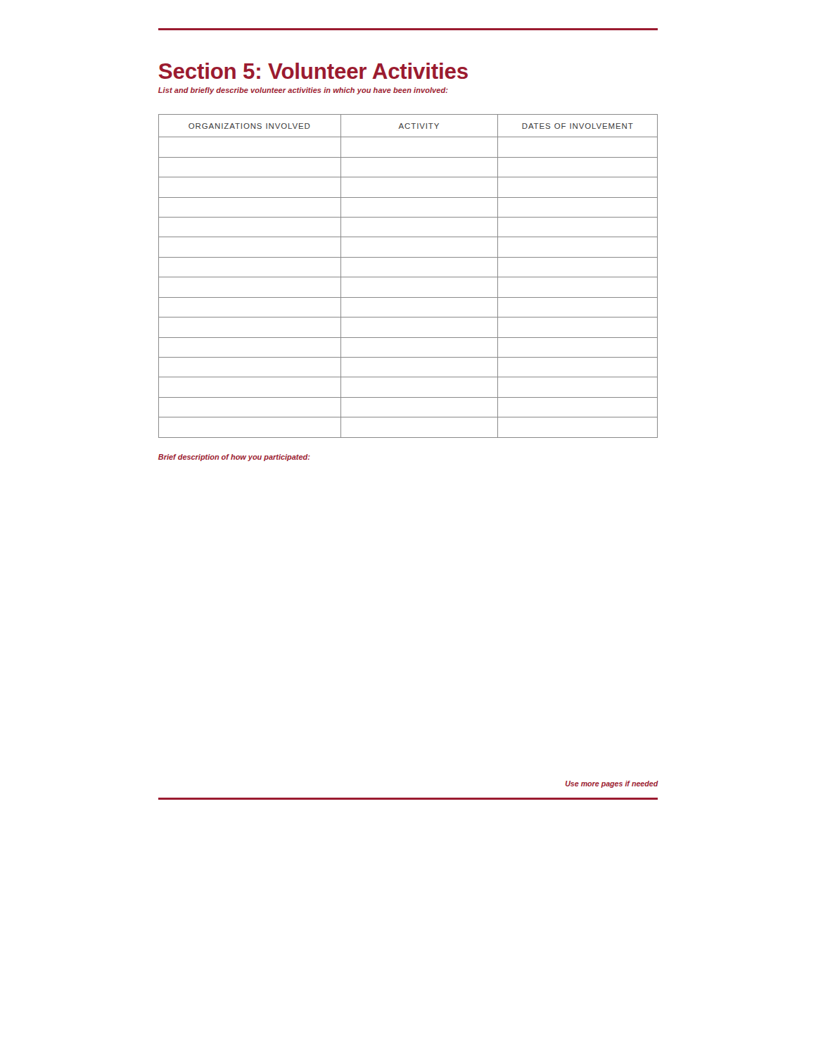Section 5: Volunteer Activities
List and briefly describe volunteer activities in which you have been involved:
| ORGANIZATIONS INVOLVED | ACTIVITY | DATES OF INVOLVEMENT |
| --- | --- | --- |
Brief description of how you participated:
Use more pages if needed